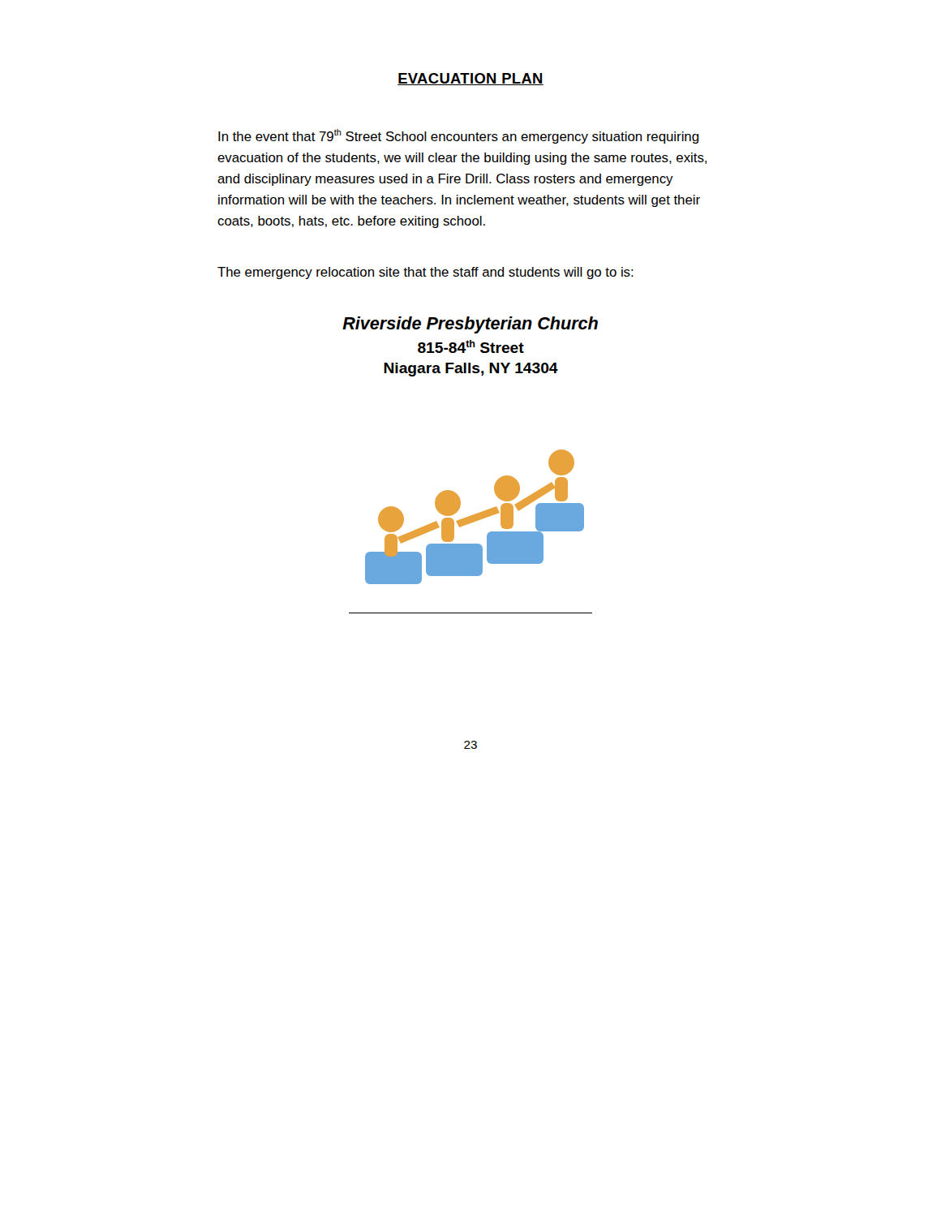EVACUATION PLAN
In the event that 79th Street School encounters an emergency situation requiring evacuation of the students, we will clear the building using the same routes, exits, and disciplinary measures used in a Fire Drill. Class rosters and emergency information will be with the teachers. In inclement weather, students will get their coats, boots, hats, etc. before exiting school.
The emergency relocation site that the staff and students will go to is:
Riverside Presbyterian Church 815-84th Street
Niagara Falls, NY 14304
23